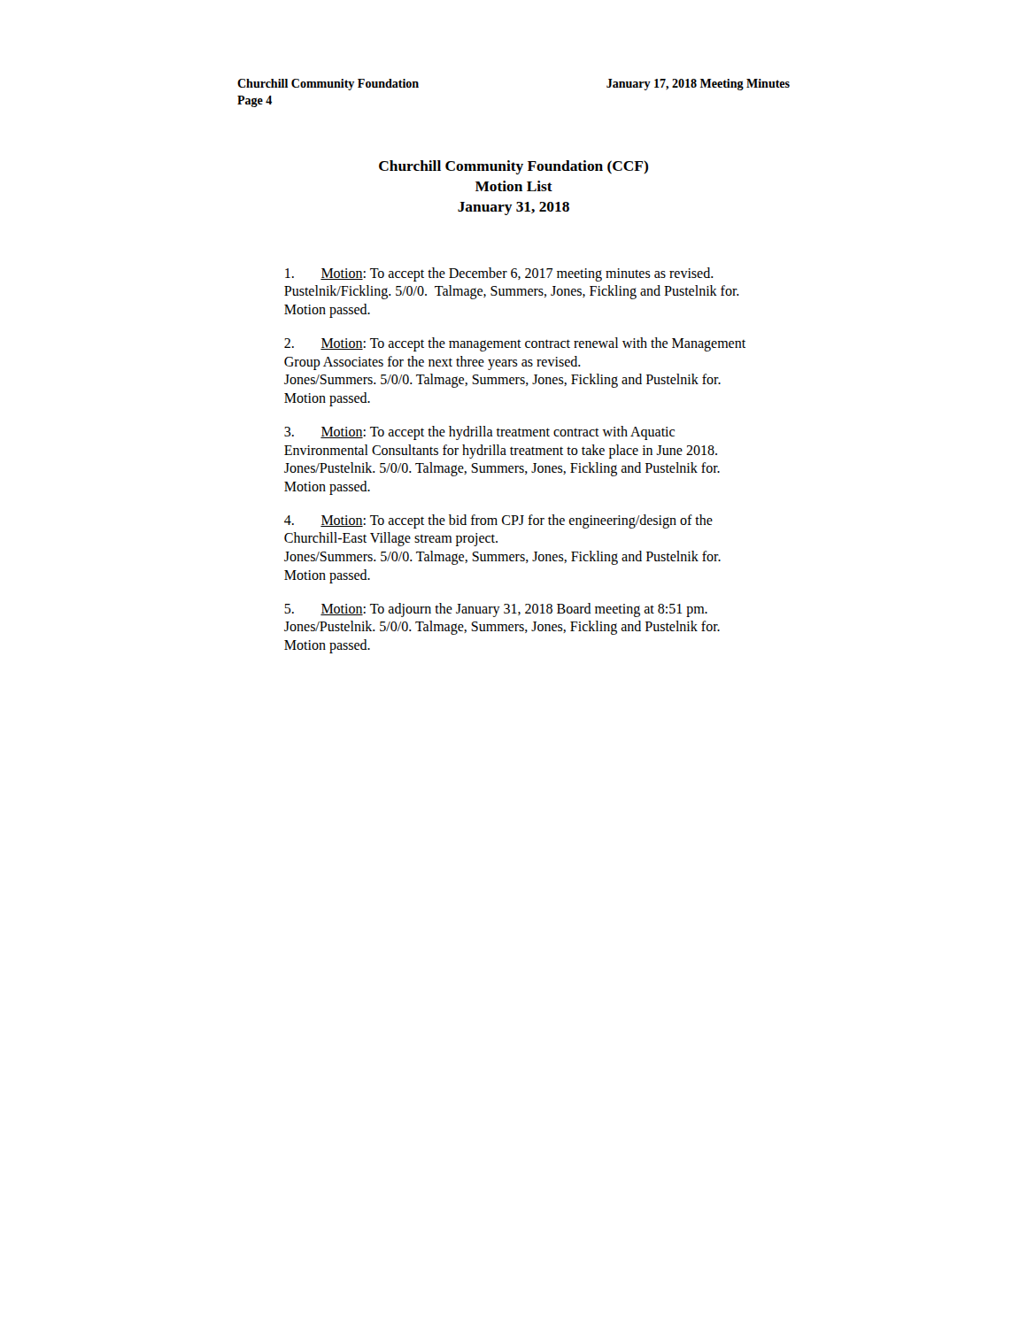Churchill Community Foundation
Page 4
January 17, 2018 Meeting Minutes
Churchill Community Foundation (CCF)
Motion List
January 31, 2018
1. Motion: To accept the December 6, 2017 meeting minutes as revised. Pustelnik/Fickling. 5/0/0. Talmage, Summers, Jones, Fickling and Pustelnik for. Motion passed.
2. Motion: To accept the management contract renewal with the Management Group Associates for the next three years as revised. Jones/Summers. 5/0/0. Talmage, Summers, Jones, Fickling and Pustelnik for. Motion passed.
3. Motion: To accept the hydrilla treatment contract with Aquatic Environmental Consultants for hydrilla treatment to take place in June 2018. Jones/Pustelnik. 5/0/0. Talmage, Summers, Jones, Fickling and Pustelnik for. Motion passed.
4. Motion: To accept the bid from CPJ for the engineering/design of the Churchill-East Village stream project. Jones/Summers. 5/0/0. Talmage, Summers, Jones, Fickling and Pustelnik for. Motion passed.
5. Motion: To adjourn the January 31, 2018 Board meeting at 8:51 pm. Jones/Pustelnik. 5/0/0. Talmage, Summers, Jones, Fickling and Pustelnik for. Motion passed.